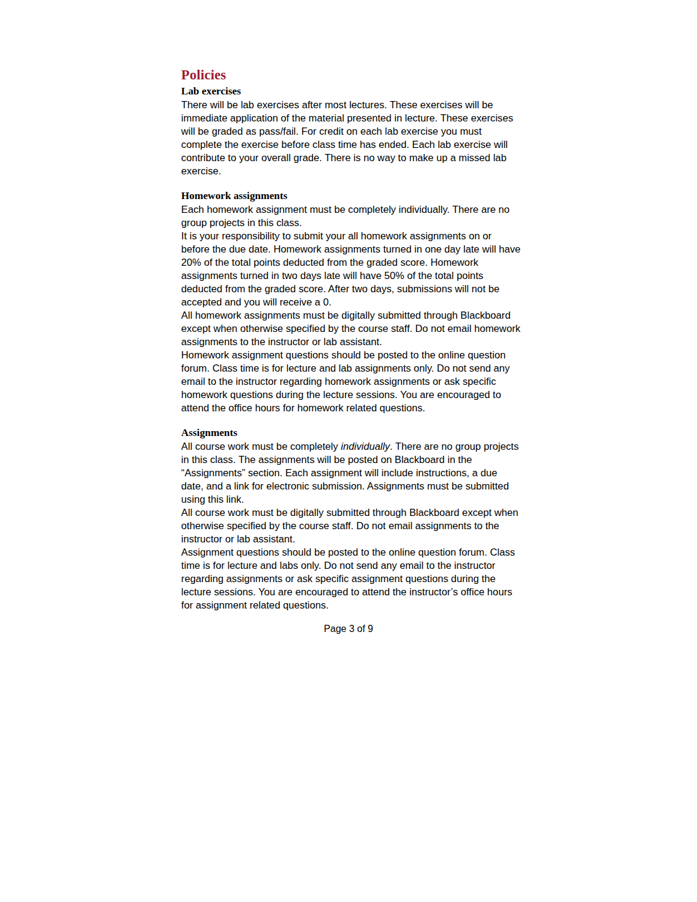Policies
Lab exercises
There will be lab exercises after most lectures. These exercises will be immediate application of the material presented in lecture. These exercises will be graded as pass/fail. For credit on each lab exercise you must complete the exercise before class time has ended. Each lab exercise will contribute to your overall grade. There is no way to make up a missed lab exercise.
Homework assignments
Each homework assignment must be completely individually. There are no group projects in this class.
It is your responsibility to submit your all homework assignments on or before the due date. Homework assignments turned in one day late will have 20% of the total points deducted from the graded score. Homework assignments turned in two days late will have 50% of the total points deducted from the graded score. After two days, submissions will not be accepted and you will receive a 0.
All homework assignments must be digitally submitted through Blackboard except when otherwise specified by the course staff. Do not email homework assignments to the instructor or lab assistant.
Homework assignment questions should be posted to the online question forum. Class time is for lecture and lab assignments only. Do not send any email to the instructor regarding homework assignments or ask specific homework questions during the lecture sessions. You are encouraged to attend the office hours for homework related questions.
Assignments
All course work must be completely individually. There are no group projects in this class. The assignments will be posted on Blackboard in the “Assignments” section. Each assignment will include instructions, a due date, and a link for electronic submission. Assignments must be submitted using this link.
All course work must be digitally submitted through Blackboard except when otherwise specified by the course staff. Do not email assignments to the instructor or lab assistant.
Assignment questions should be posted to the online question forum. Class time is for lecture and labs only. Do not send any email to the instructor regarding assignments or ask specific assignment questions during the lecture sessions. You are encouraged to attend the instructor’s office hours for assignment related questions.
Page 3 of 9